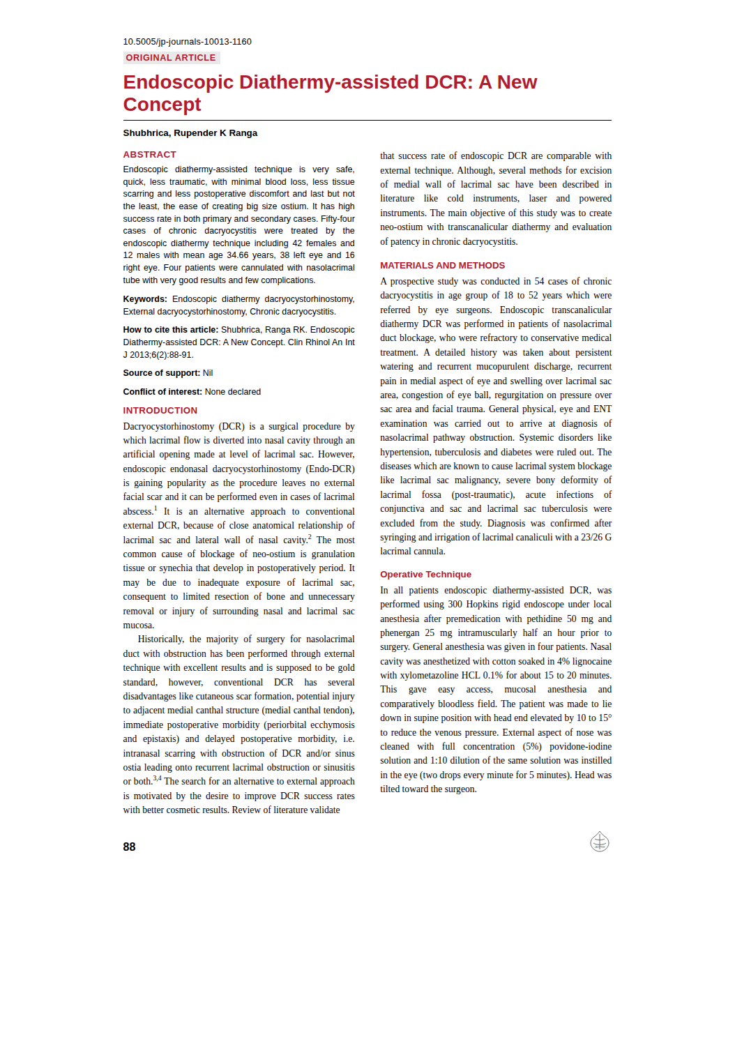10.5005/jp-journals-10013-1160
ORIGINAL ARTICLE
Endoscopic Diathermy-assisted DCR: A New Concept
Shubhrica, Rupender K Ranga
ABSTRACT
Endoscopic diathermy-assisted technique is very safe, quick, less traumatic, with minimal blood loss, less tissue scarring and less postoperative discomfort and last but not the least, the ease of creating big size ostium. It has high success rate in both primary and secondary cases. Fifty-four cases of chronic dacryocystitis were treated by the endoscopic diathermy technique including 42 females and 12 males with mean age 34.66 years, 38 left eye and 16 right eye. Four patients were cannulated with nasolacrimal tube with very good results and few complications.
Keywords: Endoscopic diathermy dacryocystorhinostomy, External dacryocystorhinostomy, Chronic dacryocystitis.
How to cite this article: Shubhrica, Ranga RK. Endoscopic Diathermy-assisted DCR: A New Concept. Clin Rhinol An Int J 2013;6(2):88-91.
Source of support: Nil
Conflict of interest: None declared
INTRODUCTION
Dacryocystorhinostomy (DCR) is a surgical procedure by which lacrimal flow is diverted into nasal cavity through an artificial opening made at level of lacrimal sac. However, endoscopic endonasal dacryocystorhinostomy (Endo-DCR) is gaining popularity as the procedure leaves no external facial scar and it can be performed even in cases of lacrimal abscess.1 It is an alternative approach to conventional external DCR, because of close anatomical relationship of lacrimal sac and lateral wall of nasal cavity.2 The most common cause of blockage of neo-ostium is granulation tissue or synechia that develop in postoperatively period. It may be due to inadequate exposure of lacrimal sac, consequent to limited resection of bone and unnecessary removal or injury of surrounding nasal and lacrimal sac mucosa.
Historically, the majority of surgery for nasolacrimal duct with obstruction has been performed through external technique with excellent results and is supposed to be gold standard, however, conventional DCR has several disadvantages like cutaneous scar formation, potential injury to adjacent medial canthal structure (medial canthal tendon), immediate postoperative morbidity (periorbital ecchymosis and epistaxis) and delayed postoperative morbidity, i.e. intranasal scarring with obstruction of DCR and/or sinus ostia leading onto recurrent lacrimal obstruction or sinusitis or both.3,4 The search for an alternative to external approach is motivated by the desire to improve DCR success rates with better cosmetic results. Review of literature validate
that success rate of endoscopic DCR are comparable with external technique. Although, several methods for excision of medial wall of lacrimal sac have been described in literature like cold instruments, laser and powered instruments. The main objective of this study was to create neo-ostium with transcanalicular diathermy and evaluation of patency in chronic dacryocystitis.
MATERIALS AND METHODS
A prospective study was conducted in 54 cases of chronic dacryocystitis in age group of 18 to 52 years which were referred by eye surgeons. Endoscopic transcanalicular diathermy DCR was performed in patients of nasolacrimal duct blockage, who were refractory to conservative medical treatment. A detailed history was taken about persistent watering and recurrent mucopurulent discharge, recurrent pain in medial aspect of eye and swelling over lacrimal sac area, congestion of eye ball, regurgitation on pressure over sac area and facial trauma. General physical, eye and ENT examination was carried out to arrive at diagnosis of nasolacrimal pathway obstruction. Systemic disorders like hypertension, tuberculosis and diabetes were ruled out. The diseases which are known to cause lacrimal system blockage like lacrimal sac malignancy, severe bony deformity of lacrimal fossa (post-traumatic), acute infections of conjunctiva and sac and lacrimal sac tuberculosis were excluded from the study. Diagnosis was confirmed after syringing and irrigation of lacrimal canaliculi with a 23/26 G lacrimal cannula.
Operative Technique
In all patients endoscopic diathermy-assisted DCR, was performed using 300 Hopkins rigid endoscope under local anesthesia after premedication with pethidine 50 mg and phenergan 25 mg intramuscularly half an hour prior to surgery. General anesthesia was given in four patients. Nasal cavity was anesthetized with cotton soaked in 4% lignocaine with xylometazoline HCL 0.1% for about 15 to 20 minutes. This gave easy access, mucosal anesthesia and comparatively bloodless field. The patient was made to lie down in supine position with head end elevated by 10 to 15° to reduce the venous pressure. External aspect of nose was cleaned with full concentration (5%) povidone-iodine solution and 1:10 dilution of the same solution was instilled in the eye (two drops every minute for 5 minutes). Head was tilted toward the surgeon.
88
JAYPEE